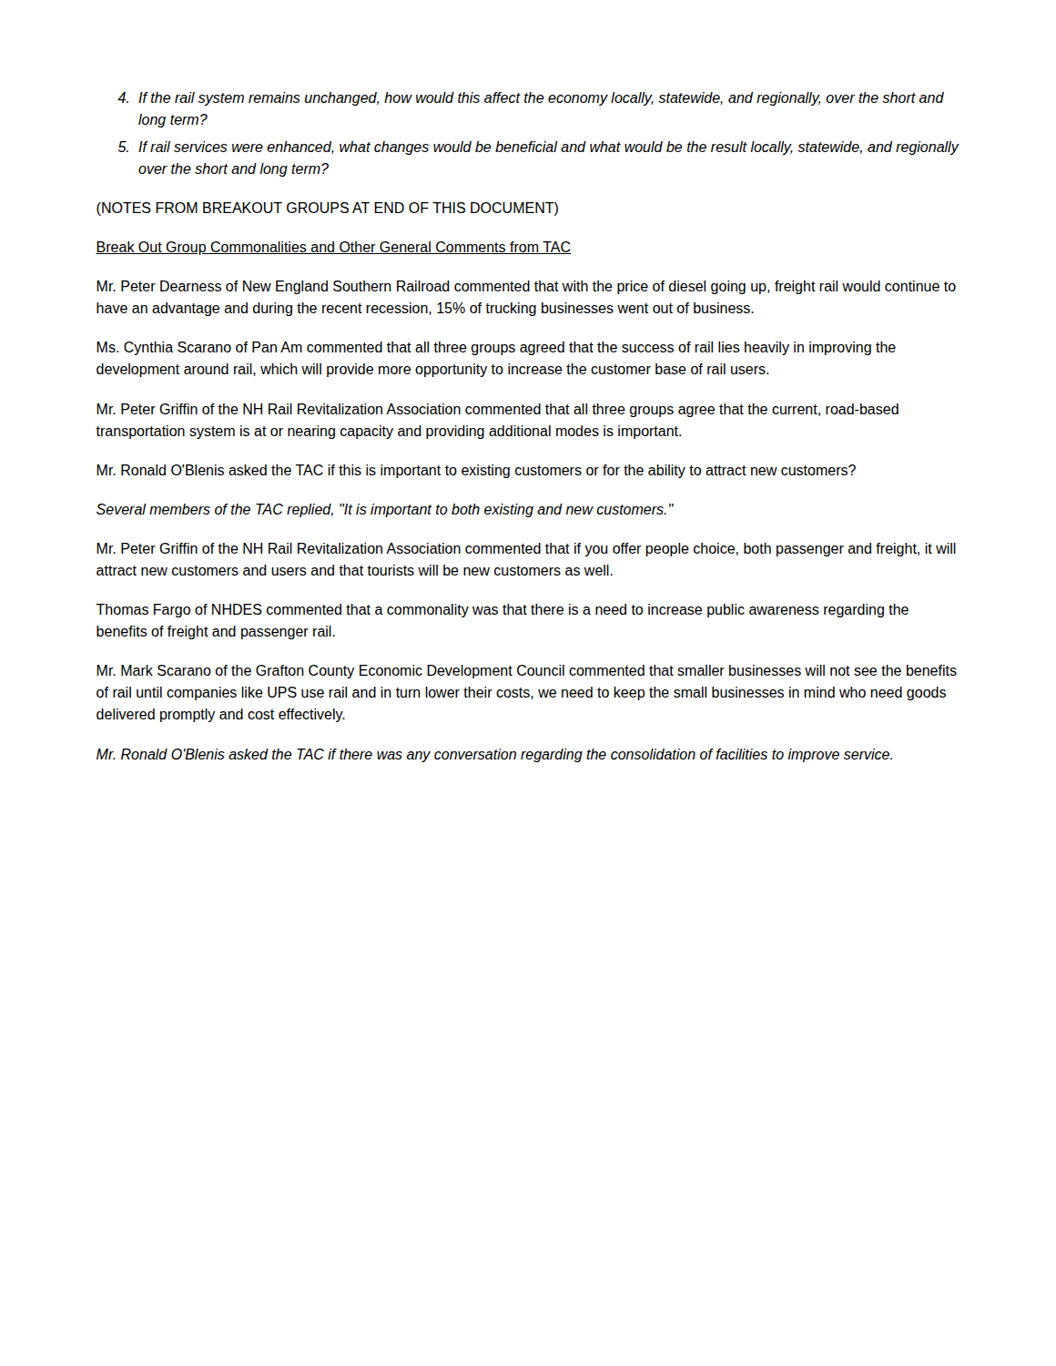If the rail system remains unchanged, how would this affect the economy locally, statewide, and regionally, over the short and long term?
If rail services were enhanced, what changes would be beneficial and what would be the result locally, statewide, and regionally over the short and long term?
(NOTES FROM BREAKOUT GROUPS AT END OF THIS DOCUMENT)
Break Out Group Commonalities and Other General Comments from TAC
Mr. Peter Dearness of New England Southern Railroad commented that with the price of diesel going up, freight rail would continue to have an advantage and during the recent recession, 15% of trucking businesses went out of business.
Ms. Cynthia Scarano of Pan Am commented that all three groups agreed that the success of rail lies heavily in improving the development around rail, which will provide more opportunity to increase the customer base of rail users.
Mr. Peter Griffin of the NH Rail Revitalization Association commented that all three groups agree that the current, road-based transportation system is at or nearing capacity and providing additional modes is important.
Mr. Ronald O'Blenis asked the TAC if this is important to existing customers or for the ability to attract new customers?
Several members of the TAC replied, "It is important to both existing and new customers."
Mr. Peter Griffin of the NH Rail Revitalization Association commented that if you offer people choice, both passenger and freight, it will attract new customers and users and that tourists will be new customers as well.
Thomas Fargo of NHDES commented that a commonality was that there is a need to increase public awareness regarding the benefits of freight and passenger rail.
Mr. Mark Scarano of the Grafton County Economic Development Council commented that smaller businesses will not see the benefits of rail until companies like UPS use rail and in turn lower their costs, we need to keep the small businesses in mind who need goods delivered promptly and cost effectively.
Mr. Ronald O'Blenis asked the TAC if there was any conversation regarding the consolidation of facilities to improve service.